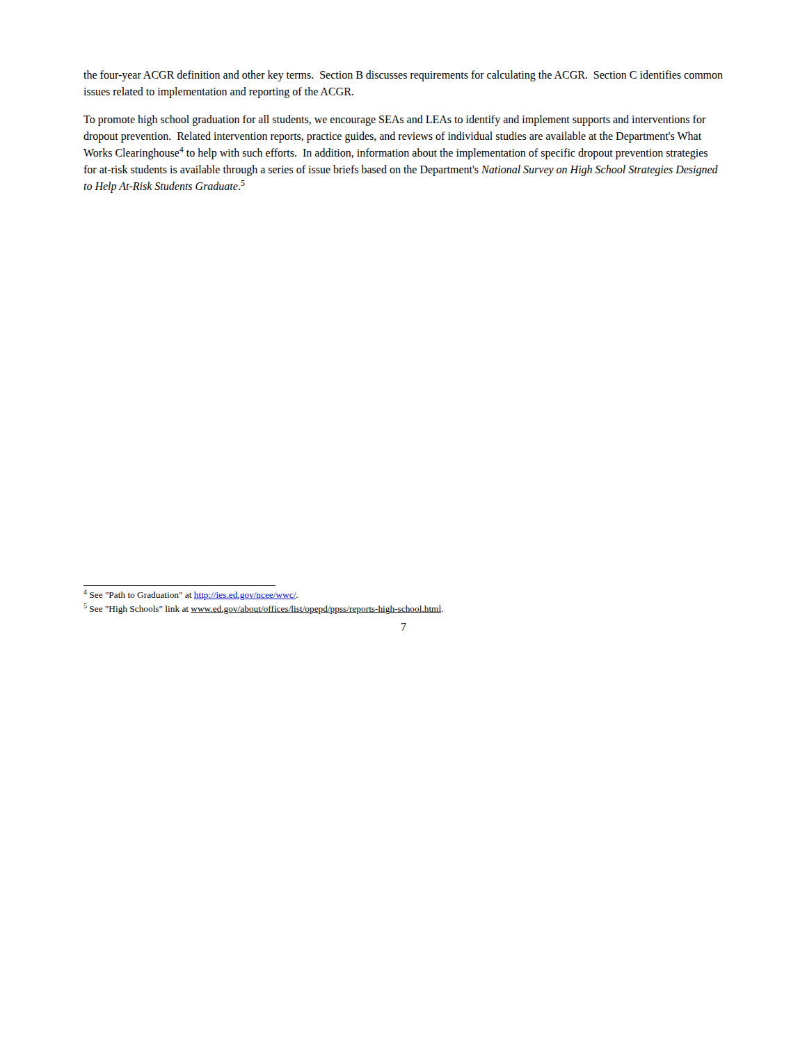the four-year ACGR definition and other key terms. Section B discusses requirements for calculating the ACGR. Section C identifies common issues related to implementation and reporting of the ACGR.
To promote high school graduation for all students, we encourage SEAs and LEAs to identify and implement supports and interventions for dropout prevention. Related intervention reports, practice guides, and reviews of individual studies are available at the Department's What Works Clearinghouse4 to help with such efforts. In addition, information about the implementation of specific dropout prevention strategies for at-risk students is available through a series of issue briefs based on the Department's National Survey on High School Strategies Designed to Help At-Risk Students Graduate.5
4 See "Path to Graduation" at http://ies.ed.gov/ncee/wwc/.
5 See "High Schools" link at www.ed.gov/about/offices/list/opepd/ppss/reports-high-school.html.
7